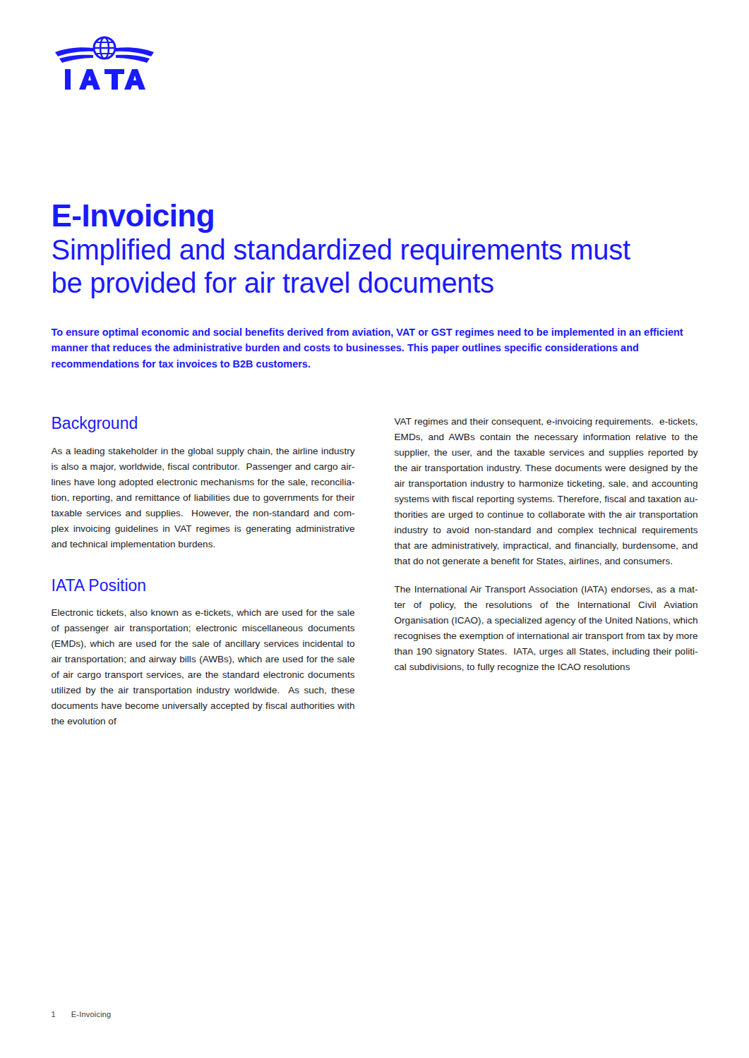E-Invoicing
Simplified and standardized requirements must be provided for air travel documents
To ensure optimal economic and social benefits derived from aviation, VAT or GST regimes need to be implemented in an efficient manner that reduces the administrative burden and costs to businesses. This paper outlines specific considerations and recommendations for tax invoices to B2B customers.
Background
As a leading stakeholder in the global supply chain, the airline industry is also a major, worldwide, fiscal contributor. Passenger and cargo airlines have long adopted electronic mechanisms for the sale, reconciliation, reporting, and remittance of liabilities due to governments for their taxable services and supplies. However, the non-standard and complex invoicing guidelines in VAT regimes is generating administrative and technical implementation burdens.
IATA Position
Electronic tickets, also known as e-tickets, which are used for the sale of passenger air transportation; electronic miscellaneous documents (EMDs), which are used for the sale of ancillary services incidental to air transportation; and airway bills (AWBs), which are used for the sale of air cargo transport services, are the standard electronic documents utilized by the air transportation industry worldwide. As such, these documents have become universally accepted by fiscal authorities with the evolution of
VAT regimes and their consequent, e-invoicing requirements. e-tickets, EMDs, and AWBs contain the necessary information relative to the supplier, the user, and the taxable services and supplies reported by the air transportation industry. These documents were designed by the air transportation industry to harmonize ticketing, sale, and accounting systems with fiscal reporting systems. Therefore, fiscal and taxation authorities are urged to continue to collaborate with the air transportation industry to avoid non-standard and complex technical requirements that are administratively, impractical, and financially, burdensome, and that do not generate a benefit for States, airlines, and consumers.
The International Air Transport Association (IATA) endorses, as a matter of policy, the resolutions of the International Civil Aviation Organisation (ICAO), a specialized agency of the United Nations, which recognises the exemption of international air transport from tax by more than 190 signatory States. IATA, urges all States, including their political subdivisions, to fully recognize the ICAO resolutions
1 E-Invoicing